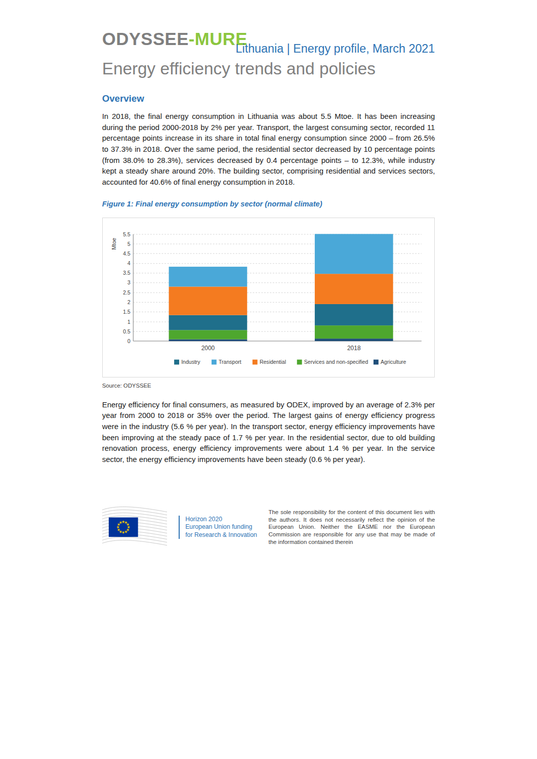ODYSSEE-MURE
Lithuania | Energy profile, March 2021
Energy efficiency trends and policies
Overview
In 2018, the final energy consumption in Lithuania was about 5.5 Mtoe. It has been increasing during the period 2000-2018 by 2% per year. Transport, the largest consuming sector, recorded 11 percentage points increase in its share in total final energy consumption since 2000 – from 26.5% to 37.3% in 2018. Over the same period, the residential sector decreased by 10 percentage points (from 38.0% to 28.3%), services decreased by 0.4 percentage points – to 12.3%, while industry kept a steady share around 20%. The building sector, comprising residential and services sectors, accounted for 40.6% of final energy consumption in 2018.
Figure 1: Final energy consumption by sector (normal climate)
Mtoe 5.5 5 4.5 4 3.5 3 2.5 2 1.5 1 0.5 0 2000 2018 Industry Transport Residential Services and non-specified Agriculture
Source: ODYSSEE
Energy efficiency for final consumers, as measured by ODEX, improved by an average of 2.3% per year from 2000 to 2018 or 35% over the period. The largest gains of energy efficiency progress were in the industry (5.6 % per year). In the transport sector, energy efficiency improvements have been improving at the steady pace of 1.7 % per year. In the residential sector, due to old building renovation process, energy efficiency improvements were about 1.4 % per year. In the service sector, the energy efficiency improvements have been steady (0.6 % per year).
Horizon 2020
European Union funding
for Research & Innovation
The sole responsibility for the content of this document lies with the authors. It does not necessarily reflect the opinion of the European Union. Neither the EASME nor the European Commission are responsible for any use that may be made of the information contained therein